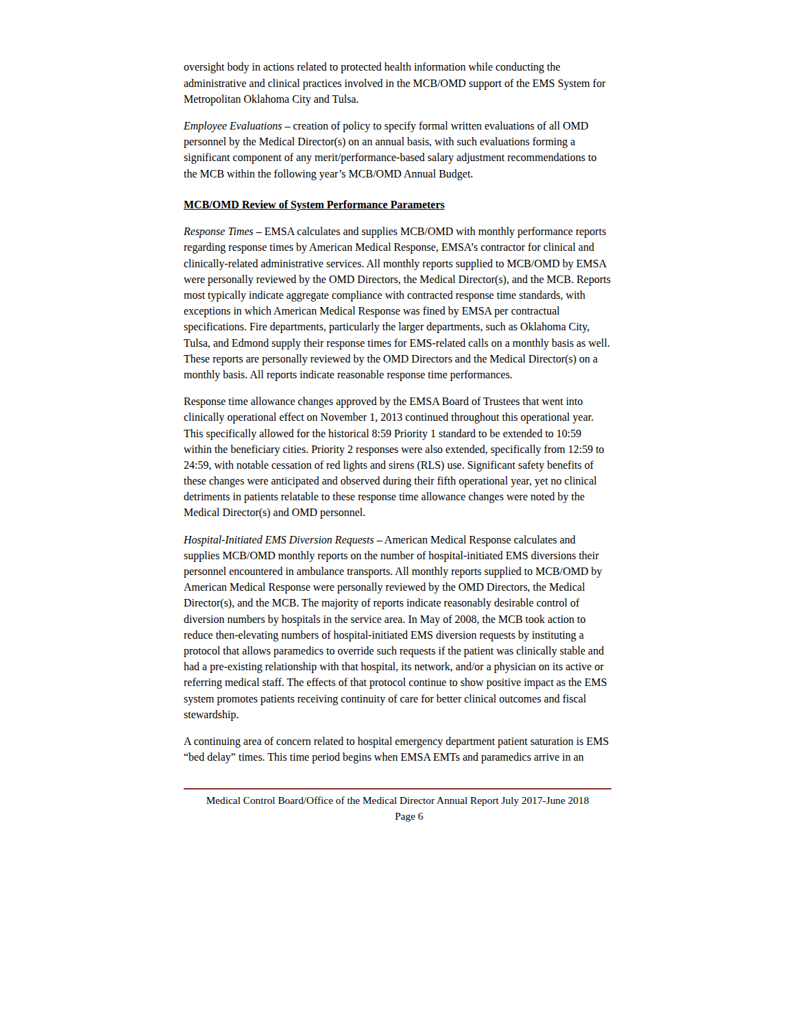oversight body in actions related to protected health information while conducting the administrative and clinical practices involved in the MCB/OMD support of the EMS System for Metropolitan Oklahoma City and Tulsa.
Employee Evaluations – creation of policy to specify formal written evaluations of all OMD personnel by the Medical Director(s) on an annual basis, with such evaluations forming a significant component of any merit/performance-based salary adjustment recommendations to the MCB within the following year’s MCB/OMD Annual Budget.
MCB/OMD Review of System Performance Parameters
Response Times – EMSA calculates and supplies MCB/OMD with monthly performance reports regarding response times by American Medical Response, EMSA’s contractor for clinical and clinically-related administrative services. All monthly reports supplied to MCB/OMD by EMSA were personally reviewed by the OMD Directors, the Medical Director(s), and the MCB. Reports most typically indicate aggregate compliance with contracted response time standards, with exceptions in which American Medical Response was fined by EMSA per contractual specifications. Fire departments, particularly the larger departments, such as Oklahoma City, Tulsa, and Edmond supply their response times for EMS-related calls on a monthly basis as well. These reports are personally reviewed by the OMD Directors and the Medical Director(s) on a monthly basis. All reports indicate reasonable response time performances.
Response time allowance changes approved by the EMSA Board of Trustees that went into clinically operational effect on November 1, 2013 continued throughout this operational year. This specifically allowed for the historical 8:59 Priority 1 standard to be extended to 10:59 within the beneficiary cities. Priority 2 responses were also extended, specifically from 12:59 to 24:59, with notable cessation of red lights and sirens (RLS) use. Significant safety benefits of these changes were anticipated and observed during their fifth operational year, yet no clinical detriments in patients relatable to these response time allowance changes were noted by the Medical Director(s) and OMD personnel.
Hospital-Initiated EMS Diversion Requests – American Medical Response calculates and supplies MCB/OMD monthly reports on the number of hospital-initiated EMS diversions their personnel encountered in ambulance transports. All monthly reports supplied to MCB/OMD by American Medical Response were personally reviewed by the OMD Directors, the Medical Director(s), and the MCB. The majority of reports indicate reasonably desirable control of diversion numbers by hospitals in the service area. In May of 2008, the MCB took action to reduce then-elevating numbers of hospital-initiated EMS diversion requests by instituting a protocol that allows paramedics to override such requests if the patient was clinically stable and had a pre-existing relationship with that hospital, its network, and/or a physician on its active or referring medical staff. The effects of that protocol continue to show positive impact as the EMS system promotes patients receiving continuity of care for better clinical outcomes and fiscal stewardship.
A continuing area of concern related to hospital emergency department patient saturation is EMS “bed delay” times. This time period begins when EMSA EMTs and paramedics arrive in an
Medical Control Board/Office of the Medical Director Annual Report July 2017-June 2018Page 6